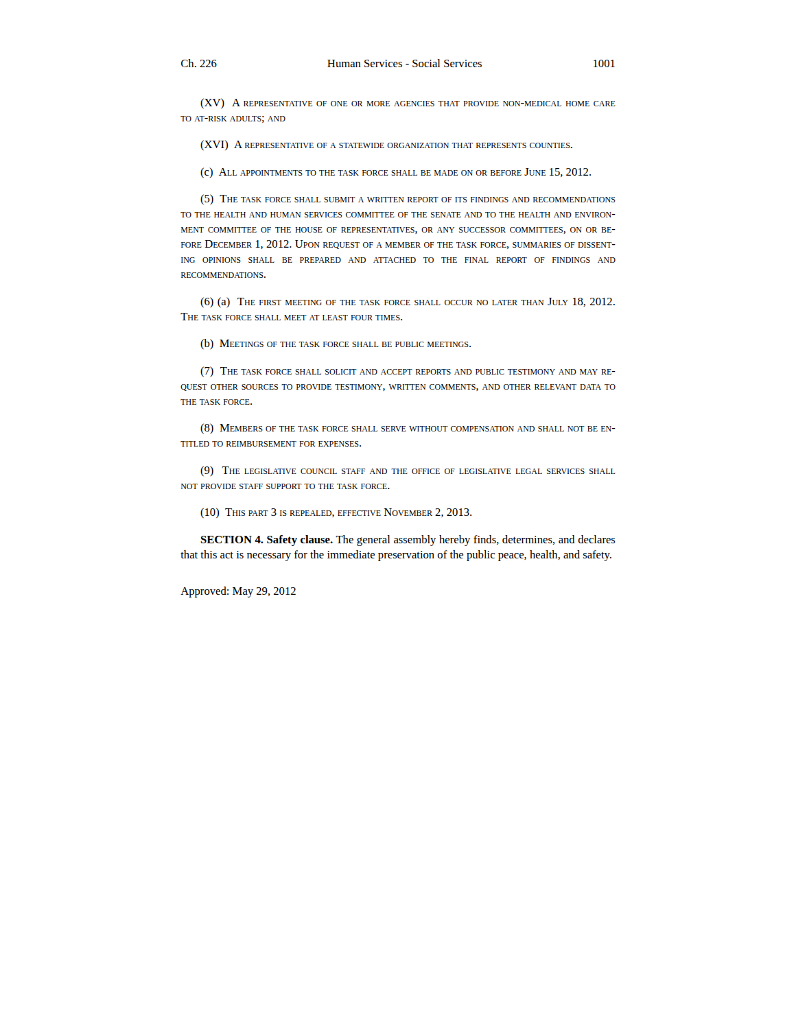Ch. 226
Human Services - Social Services
1001
(XV) A representative of one or more agencies that provide non-medical home care to at-risk adults; and
(XVI) A representative of a statewide organization that represents counties.
(c) All appointments to the task force shall be made on or before June 15, 2012.
(5) The task force shall submit a written report of its findings and recommendations to the health and human services committee of the senate and to the health and environment committee of the house of representatives, or any successor committees, on or before December 1, 2012. Upon request of a member of the task force, summaries of dissenting opinions shall be prepared and attached to the final report of findings and recommendations.
(6) (a) The first meeting of the task force shall occur no later than July 18, 2012. The task force shall meet at least four times.
(b) Meetings of the task force shall be public meetings.
(7) The task force shall solicit and accept reports and public testimony and may request other sources to provide testimony, written comments, and other relevant data to the task force.
(8) Members of the task force shall serve without compensation and shall not be entitled to reimbursement for expenses.
(9) The legislative council staff and the office of legislative legal services shall not provide staff support to the task force.
(10) This part 3 is repealed, effective November 2, 2013.
SECTION 4. Safety clause. The general assembly hereby finds, determines, and declares that this act is necessary for the immediate preservation of the public peace, health, and safety.
Approved: May 29, 2012